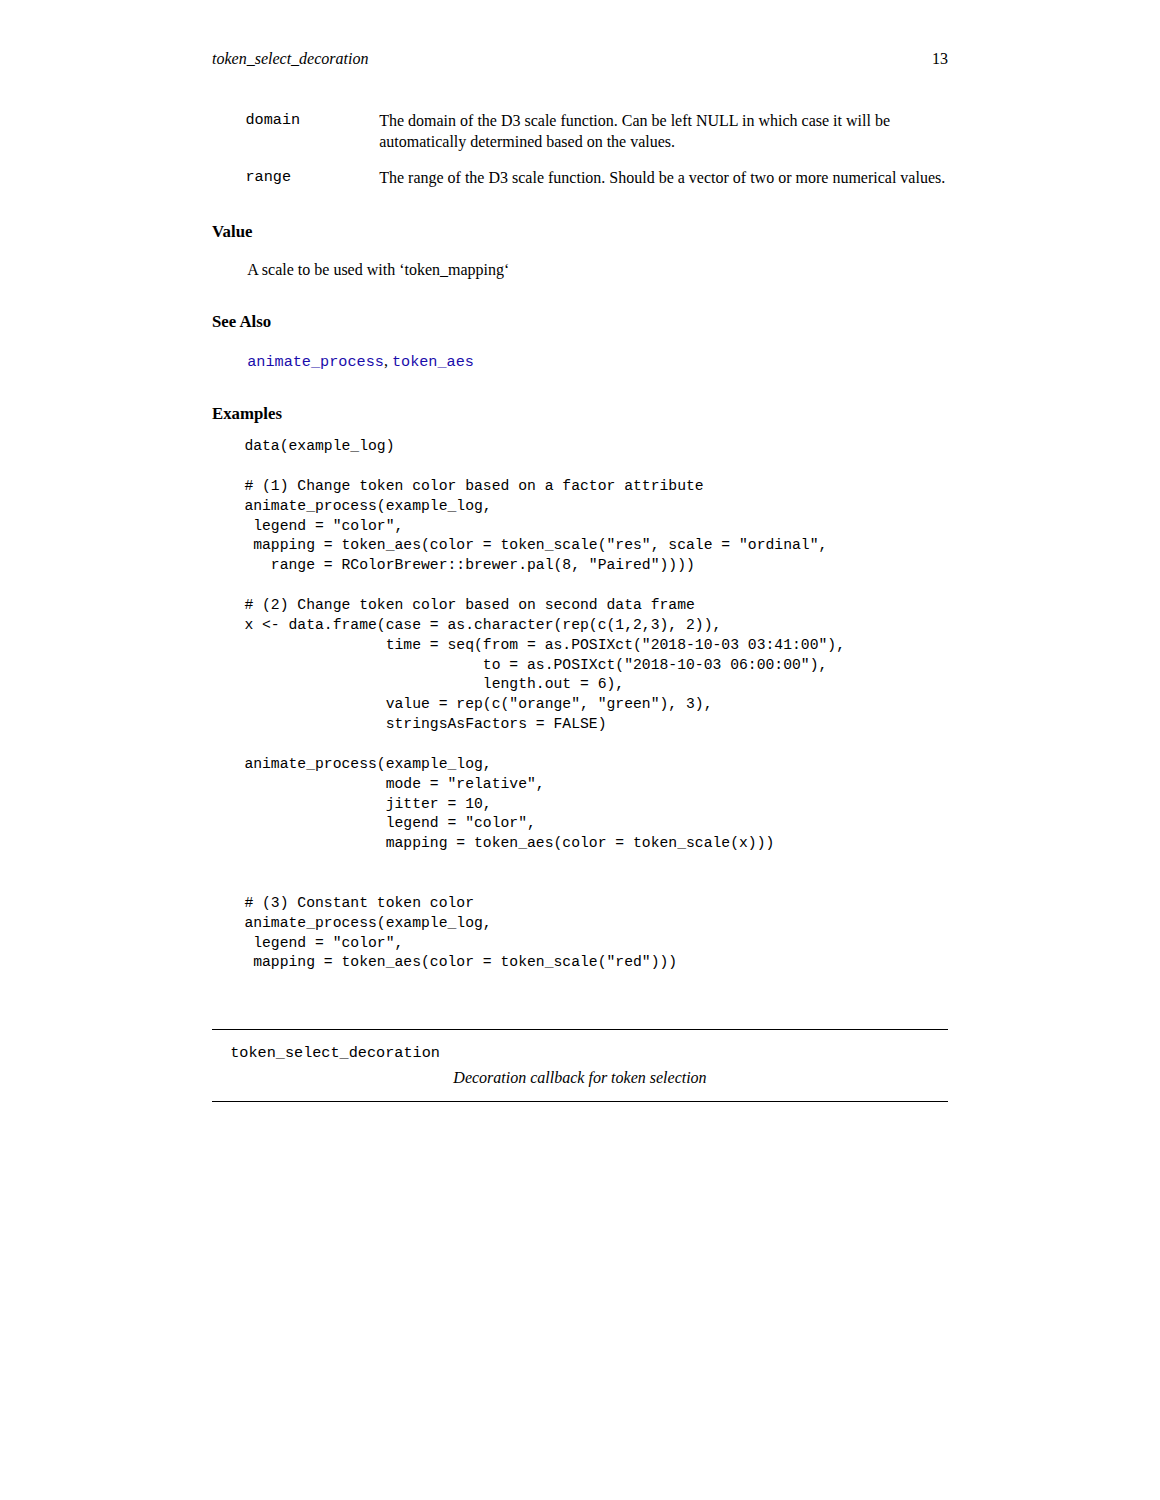token_select_decoration 13
domain
The domain of the D3 scale function. Can be left NULL in which case it will be automatically determined based on the values.
range
The range of the D3 scale function. Should be a vector of two or more numerical values.
Value
A scale to be used with ‘token_mapping‘
See Also
animate_process, token_aes
Examples
data(example_log)

# (1) Change token color based on a factor attribute
animate_process(example_log,
 legend = "color",
 mapping = token_aes(color = token_scale("res", scale = "ordinal",
   range = RColorBrewer::brewer.pal(8, "Paired"))))

# (2) Change token color based on second data frame
x <- data.frame(case = as.character(rep(c(1,2,3), 2)),
                time = seq(from = as.POSIXct("2018-10-03 03:41:00"),
                           to = as.POSIXct("2018-10-03 06:00:00"),
                           length.out = 6),
                value = rep(c("orange", "green"), 3),
                stringsAsFactors = FALSE)

animate_process(example_log,
                mode = "relative",
                jitter = 10,
                legend = "color",
                mapping = token_aes(color = token_scale(x)))


# (3) Constant token color
animate_process(example_log,
 legend = "color",
 mapping = token_aes(color = token_scale("red")))
token_select_decoration
Decoration callback for token selection